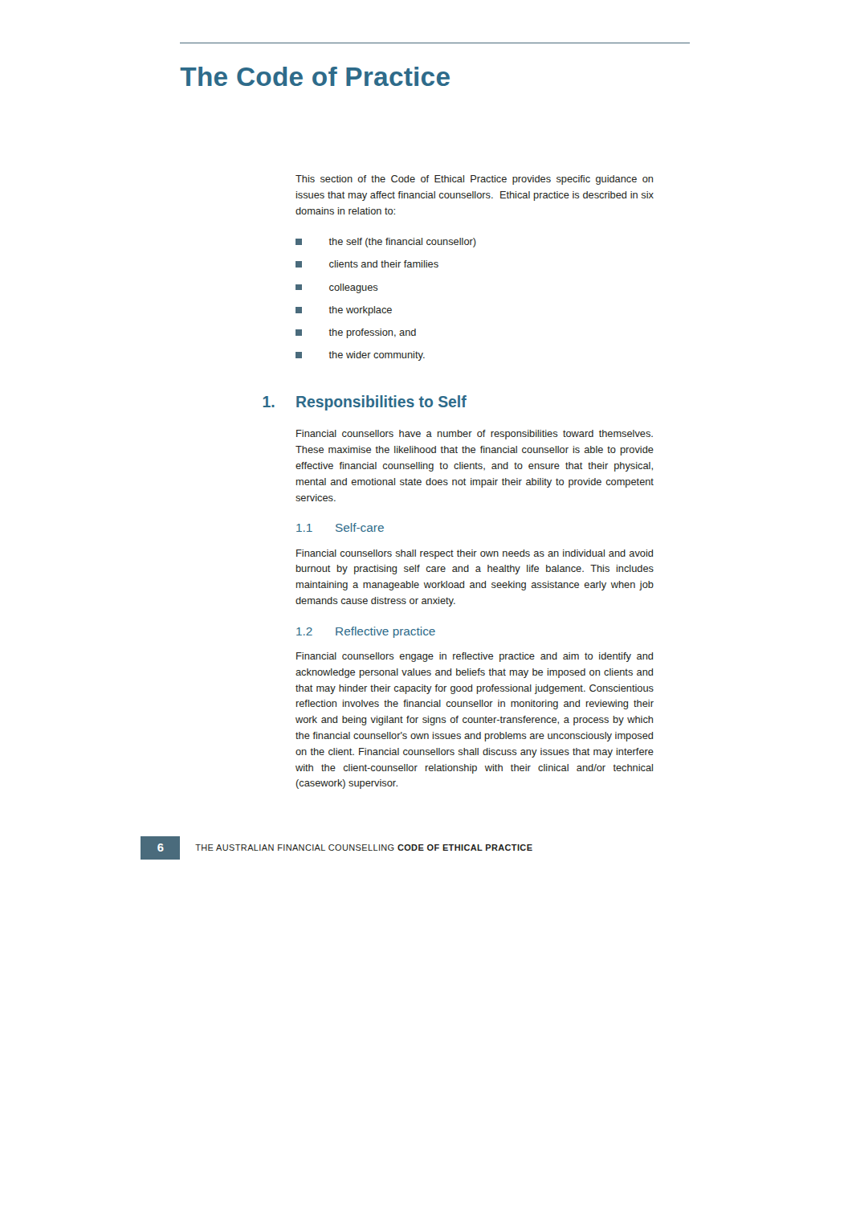The Code of Practice
This section of the Code of Ethical Practice provides specific guidance on issues that may affect financial counsellors. Ethical practice is described in six domains in relation to:
the self (the financial counsellor)
clients and their families
colleagues
the workplace
the profession, and
the wider community.
1. Responsibilities to Self
Financial counsellors have a number of responsibilities toward themselves. These maximise the likelihood that the financial counsellor is able to provide effective financial counselling to clients, and to ensure that their physical, mental and emotional state does not impair their ability to provide competent services.
1.1 Self-care
Financial counsellors shall respect their own needs as an individual and avoid burnout by practising self care and a healthy life balance. This includes maintaining a manageable workload and seeking assistance early when job demands cause distress or anxiety.
1.2 Reflective practice
Financial counsellors engage in reflective practice and aim to identify and acknowledge personal values and beliefs that may be imposed on clients and that may hinder their capacity for good professional judgement. Conscientious reflection involves the financial counsellor in monitoring and reviewing their work and being vigilant for signs of counter-transference, a process by which the financial counsellor's own issues and problems are unconsciously imposed on the client. Financial counsellors shall discuss any issues that may interfere with the client-counsellor relationship with their clinical and/or technical (casework) supervisor.
6
The Australian Financial Counselling Code of Ethical Practice